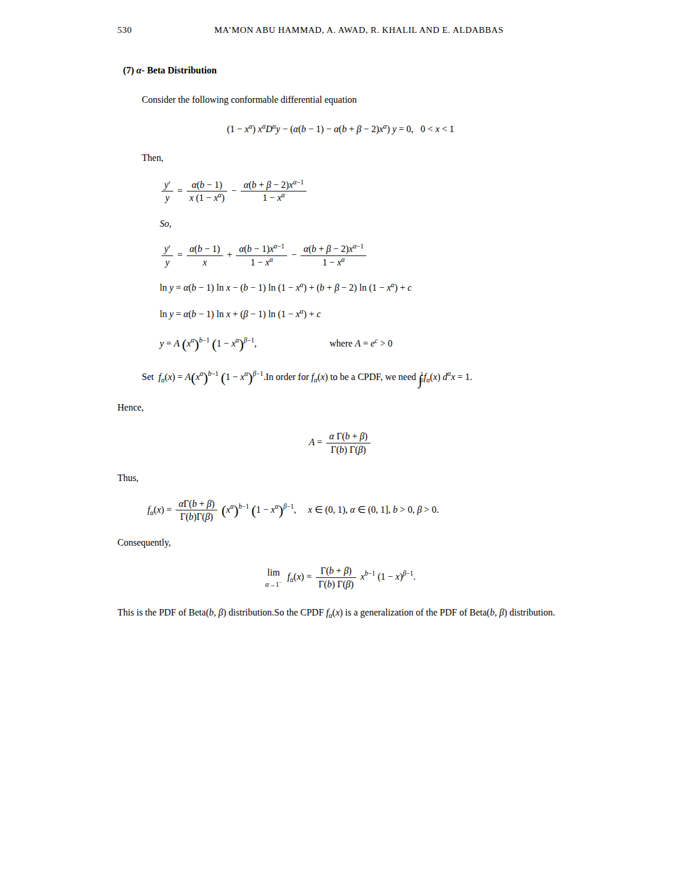530 Ma’mon Abu Hammad, A. Awad, R. Khalil and E. Aldabbas
(7) α- Beta Distribution
Consider the following conformable differential equation
(1 − xα) xαDαy − (α(b − 1) − α(b + β − 2)xα) y = 0, 0 < x < 1
Then,
y′y = α(b − 1) x (1 − xα) − α(b + β − 2)xα−11 − xα
So,
y′y = α(b − 1) x + α(b − 1)xα−11 − xα − α(b + β − 2)xα−11 − xα
ln y = α(b − 1) ln x − (b − 1) ln (1 − xα) + (b + β − 2) ln (1 − xα) + c
ln y = α(b − 1) ln x + (β − 1) ln (1 − xα) + c
y = A (xα)b−1 (1 − xα)β−1, where A = ec > 0
Set fα(x) = A(xα)b−1 (1 − xα)β−1.In order for fα(x) to be a CPDF, we need ∫10 fα(x) dαx = 1.
Hence,
A = α Γ(b + β) Γ(b) Γ(β)
Thus,
fα(x) = α Γ(b + β) Γ(b)Γ(β) (xα)b−1 (1 − xα)β−1, x ∈ (0, 1), α ∈ (0, 1], b > 0, β > 0.
Consequently,
lim α→1− fα(x) = Γ(b + β) Γ(b) Γ(β) xb−1 (1 − x)β−1.
This is the PDF of Beta(b, β) distribution.So the CPDF fα(x) is a generalization of the PDF of Beta(b, β) distribution.